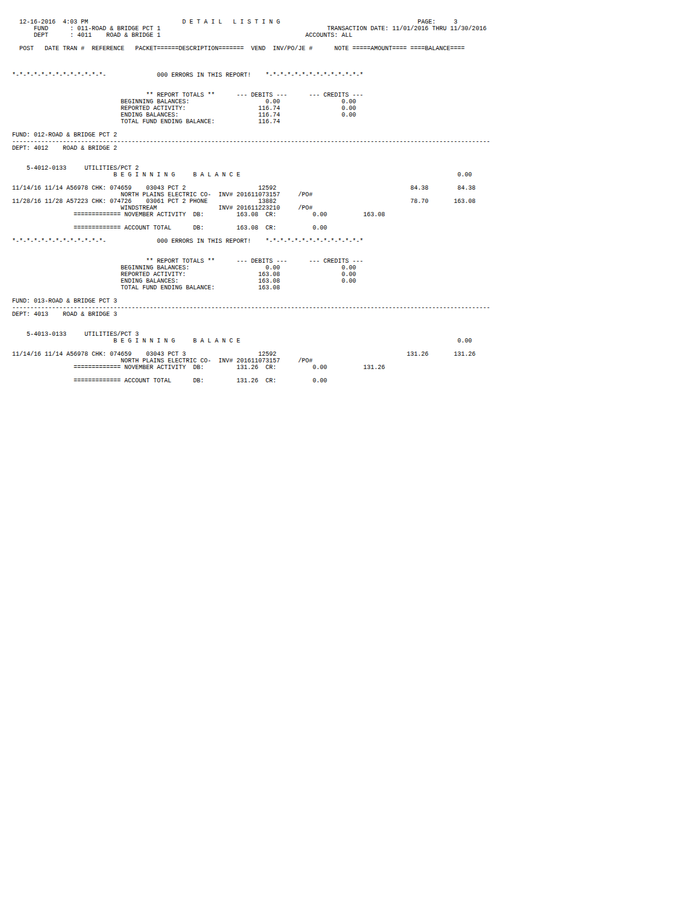12-16-2016 4:03 PM D E T A I L L I S T I N G PAGE: 3 FUND : 011-ROAD & BRIDGE PCT 1 TRANSACTION DATE: 11/01/2016 THRU 11/30/2016 DEPT : 4011 ROAD & BRIDGE 1 ACCOUNTS: ALL POST DATE TRAN # REFERENCE PACKET======DESCRIPTION======= VEND INV/PO/JE # NOTE =====AMOUNT==== ====BALANCE==== *-*-*-*-*-*-*-*-*-*-*-*-*- 000 ERRORS IN THIS REPORT! *-*-*-*-*-*-*-*-*-*-*-*-*-* ** REPORT TOTALS ** --- DEBITS --- --- CREDITS --- BEGINNING BALANCES: 0.00 0.00 REPORTED ACTIVITY: 116.74 0.00 ENDING BALANCES: 116.74 0.00 TOTAL FUND ENDING BALANCE: 116.74 FUND: 012-ROAD & BRIDGE PCT 2 ------------------------------------------------------------------------------------------------------------------------------------ DEPT: 4012 ROAD & BRIDGE 2 5-4012-0133 UTILITIES/PCT 2 B E G I N N I N G B A L A N C E 0.00 11/14/16 11/14 A56978 CHK: 074659 03043 PCT 2 12592 84.38 84.38 NORTH PLAINS ELECTRIC CO- INV# 201611073157 /PO# 11/28/16 11/28 A57223 CHK: 074726 03061 PCT 2 PHONE 13882 78.70 163.08 WINDSTREAM INV# 201611223210 /PO# ============= NOVEMBER ACTIVITY DB: 163.08 CR: 0.00 163.08 ============= ACCOUNT TOTAL DB: 163.08 CR: 0.00 *-*-*-*-*-*-*-*-*-*-*-*-*- 000 ERRORS IN THIS REPORT! *-*-*-*-*-*-*-*-*-*-*-*-*-* ** REPORT TOTALS ** --- DEBITS --- --- CREDITS --- BEGINNING BALANCES: 0.00 0.00 REPORTED ACTIVITY: 163.08 0.00 ENDING BALANCES: 163.08 0.00 TOTAL FUND ENDING BALANCE: 163.08 FUND: 013-ROAD & BRIDGE PCT 3 ------------------------------------------------------------------------------------------------------------------------------------ DEPT: 4013 ROAD & BRIDGE 3 5-4013-0133 UTILITIES/PCT 3 B E G I N N I N G B A L A N C E 0.00 11/14/16 11/14 A56978 CHK: 074659 03043 PCT 3 12592 131.26 131.26 NORTH PLAINS ELECTRIC CO- INV# 201611073157 /PO# ============= NOVEMBER ACTIVITY DB: 131.26 CR: 0.00 131.26 ============= ACCOUNT TOTAL DB: 131.26 CR: 0.00